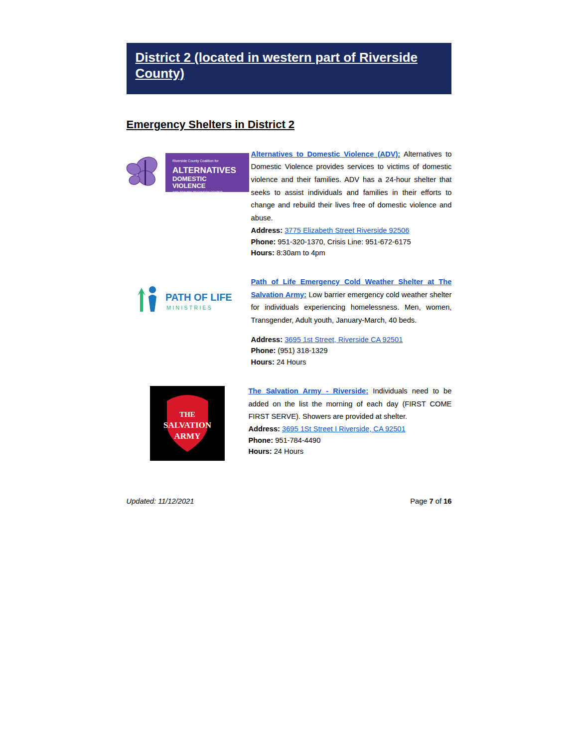District 2 (located in western part of Riverside County)
Emergency Shelters in District 2
Riverside County Coalition for ALTERNATIVES DOMESTIC VIOLENCE AND TRAUMA RECOVERY CENTER
Alternatives to Domestic Violence (ADV): Alternatives to Domestic Violence provides services to victims of domestic violence and their families. ADV has a 24-hour shelter that seeks to assist individuals and families in their efforts to change and rebuild their lives free of domestic violence and abuse.
Address: 3775 Elizabeth Street Riverside 92506
Phone: 951-320-1370, Crisis Line: 951-672-6175
Hours: 8:30am to 4pm
PATH OF LIFE MINISTRIES
Path of Life Emergency Cold Weather Shelter at The Salvation Army: Low barrier emergency cold weather shelter for individuals experiencing homelessness. Men, women, Transgender, Adult youth, January-March, 40 beds.
Address: 3695 1st Street, Riverside CA 92501
Phone: (951) 318-1329
Hours: 24 Hours
THE SALVATION ARMY
The Salvation Army - Riverside: Individuals need to be added on the list the morning of each day (FIRST COME FIRST SERVE). Showers are provided at shelter.
Address: 3695 1St Street I Riverside, CA 92501
Phone: 951-784-4490
Hours: 24 Hours
Updated: 11/12/2021
Page 7 of 16